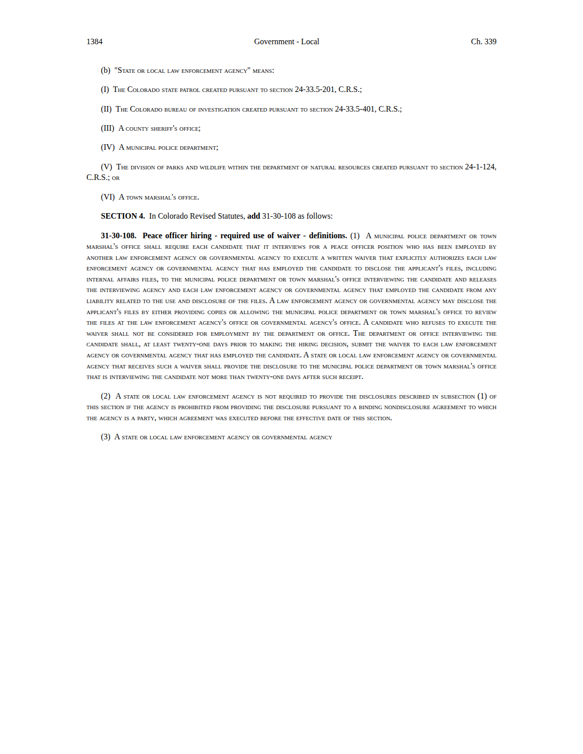1384 Government - Local Ch. 339
(b) "State or local law enforcement agency" means:
(I) The Colorado state patrol created pursuant to section 24-33.5-201, C.R.S.;
(II) The Colorado bureau of investigation created pursuant to section 24-33.5-401, C.R.S.;
(III) A county sheriff's office;
(IV) A municipal police department;
(V) The division of parks and wildlife within the department of natural resources created pursuant to section 24-1-124, C.R.S.; or
(VI) A town marshal's office.
SECTION 4. In Colorado Revised Statutes, add 31-30-108 as follows:
31-30-108. Peace officer hiring - required use of waiver - definitions. (1) A municipal police department or town marshal's office shall require each candidate that it interviews for a peace officer position who has been employed by another law enforcement agency or governmental agency to execute a written waiver that explicitly authorizes each law enforcement agency or governmental agency that has employed the candidate to disclose the applicant's files, including internal affairs files, to the municipal police department or town marshal's office interviewing the candidate and releases the interviewing agency and each law enforcement agency or governmental agency that employed the candidate from any liability related to the use and disclosure of the files. A law enforcement agency or governmental agency may disclose the applicant's files by either providing copies or allowing the municipal police department or town marshal's office to review the files at the law enforcement agency's office or governmental agency's office. A candidate who refuses to execute the waiver shall not be considered for employment by the department or office. The department or office interviewing the candidate shall, at least twenty-one days prior to making the hiring decision, submit the waiver to each law enforcement agency or governmental agency that has employed the candidate. A state or local law enforcement agency or governmental agency that receives such a waiver shall provide the disclosure to the municipal police department or town marshal's office that is interviewing the candidate not more than twenty-one days after such receipt.
(2) A state or local law enforcement agency is not required to provide the disclosures described in subsection (1) of this section if the agency is prohibited from providing the disclosure pursuant to a binding nondisclosure agreement to which the agency is a party, which agreement was executed before the effective date of this section.
(3) A state or local law enforcement agency or governmental agency